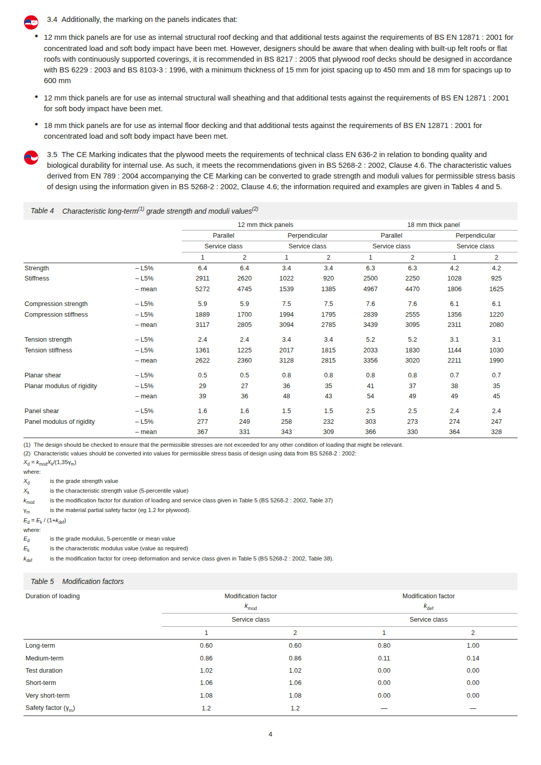3.4 Additionally, the marking on the panels indicates that:
12 mm thick panels are for use as internal structural roof decking and that additional tests against the requirements of BS EN 12871 : 2001 for concentrated load and soft body impact have been met. However, designers should be aware that when dealing with built-up felt roofs or flat roofs with continuously supported coverings, it is recommended in BS 8217 : 2005 that plywood roof decks should be designed in accordance with BS 6229 : 2003 and BS 8103-3 : 1996, with a minimum thickness of 15 mm for joist spacing up to 450 mm and 18 mm for spacings up to 600 mm
12 mm thick panels are for use as internal structural wall sheathing and that additional tests against the requirements of BS EN 12871 : 2001 for soft body impact have been met.
18 mm thick panels are for use as internal floor decking and that additional tests against the requirements of BS EN 12871 : 2001 for concentrated load and soft body impact have been met.
3.5 The CE Marking indicates that the plywood meets the requirements of technical class EN 636-2 in relation to bonding quality and biological durability for internal use. As such, it meets the recommendations given in BS 5268-2 : 2002, Clause 4.6. The characteristic values derived from EN 789 : 2004 accompanying the CE Marking can be converted to grade strength and moduli values for permissible stress basis of design using the information given in BS 5268-2 : 2002, Clause 4.6; the information required and examples are given in Tables 4 and 5.
Table 4 Characteristic long-term(1) grade strength and moduli values(2)
| | | 12 mm thick panels | 18 mm thick panel |
| --- | --- | --- | --- |
| | | Parallel | Perpendicular | Parallel | Perpendicular |
| | | Service class | Service class | Service class | Service class |
| | | 1 | 2 | 1 | 2 | 1 | 2 | 1 | 2 |
| Strength | – L5% | 6.4 | 6.4 | 3.4 | 3.4 | 6.3 | 6.3 | 4.2 | 4.2 |
| Stiffness | – L5% | 2911 | 2620 | 1022 | 920 | 2500 | 2250 | 1028 | 925 |
| | – mean | 5272 | 4745 | 1539 | 1385 | 4967 | 4470 | 1806 | 1625 |
| Compression strength | – L5% | 5.9 | 5.9 | 7.5 | 7.5 | 7.6 | 7.6 | 6.1 | 6.1 |
| Compression stiffness | – L5% | 1889 | 1700 | 1994 | 1795 | 2839 | 2555 | 1356 | 1220 |
| | – mean | 3117 | 2805 | 3094 | 2785 | 3439 | 3095 | 2311 | 2080 |
| Tension strength | – L5% | 2.4 | 2.4 | 3.4 | 3.4 | 5.2 | 5.2 | 3.1 | 3.1 |
| Tension stiffness | – L5% | 1361 | 1225 | 2017 | 1815 | 2033 | 1830 | 1144 | 1030 |
| | – mean | 2622 | 2360 | 3128 | 2815 | 3356 | 3020 | 2211 | 1990 |
| Planar shear | – L5% | 0.5 | 0.5 | 0.8 | 0.8 | 0.8 | 0.8 | 0.7 | 0.7 |
| Planar modulus of rigidity | – L5% | 29 | 27 | 36 | 35 | 41 | 37 | 38 | 35 |
| | – mean | 39 | 36 | 48 | 43 | 54 | 49 | 49 | 45 |
| Panel shear | – L5% | 1.6 | 1.6 | 1.5 | 1.5 | 2.5 | 2.5 | 2.4 | 2.4 |
| Panel modulus of rigidity | – L5% | 277 | 249 | 258 | 232 | 303 | 273 | 274 | 247 |
| | – mean | 367 | 331 | 343 | 309 | 366 | 330 | 364 | 328 |
(1) The design should be checked to ensure that the permissible stresses are not exceeded for any other condition of loading that might be relevant.
(2) Characteristic values should be converted into values for permissible stress basis of design using data from BS 5268-2 : 2002:
Xd = kmodXk/(1,35γm)
where:
Xdis the grade strength value
Xkis the characteristic strength value (5-percentile value)
kmodis the modification factor for duration of loading and service class given in Table 5 (BS 5268-2 : 2002, Table 37)
γmis the material partial safety factor (eg 1.2 for plywood).
Ed = Ek / (1+kdef)
where:
Edis the grade modulus, 5-percentile or mean value
Ekis the characteristic modulus value (value as required)
kdefis the modification factor for creep deformation and service class given in Table 5 (BS 5268-2 : 2002, Table 38).
Table 5 Modification factors
| Duration of loading | Modification factor k mod | Modification factor k def |
| --- | --- | --- |
| Service class | Service class |
| 1 | 2 | 1 | 2 |
| Long-term | 0.60 | 0.60 | 0.80 | 1.00 |
| Medium-term | 0.86 | 0.86 | 0.11 | 0.14 |
| Test duration | 1.02 | 1.02 | 0.00 | 0.00 |
| Short-term | 1.06 | 1.06 | 0.00 | 0.00 |
| Very short-term | 1.08 | 1.08 | 0.00 | 0.00 |
| Safety factor (γ m ) | 1.2 | 1.2 | — | — |
4